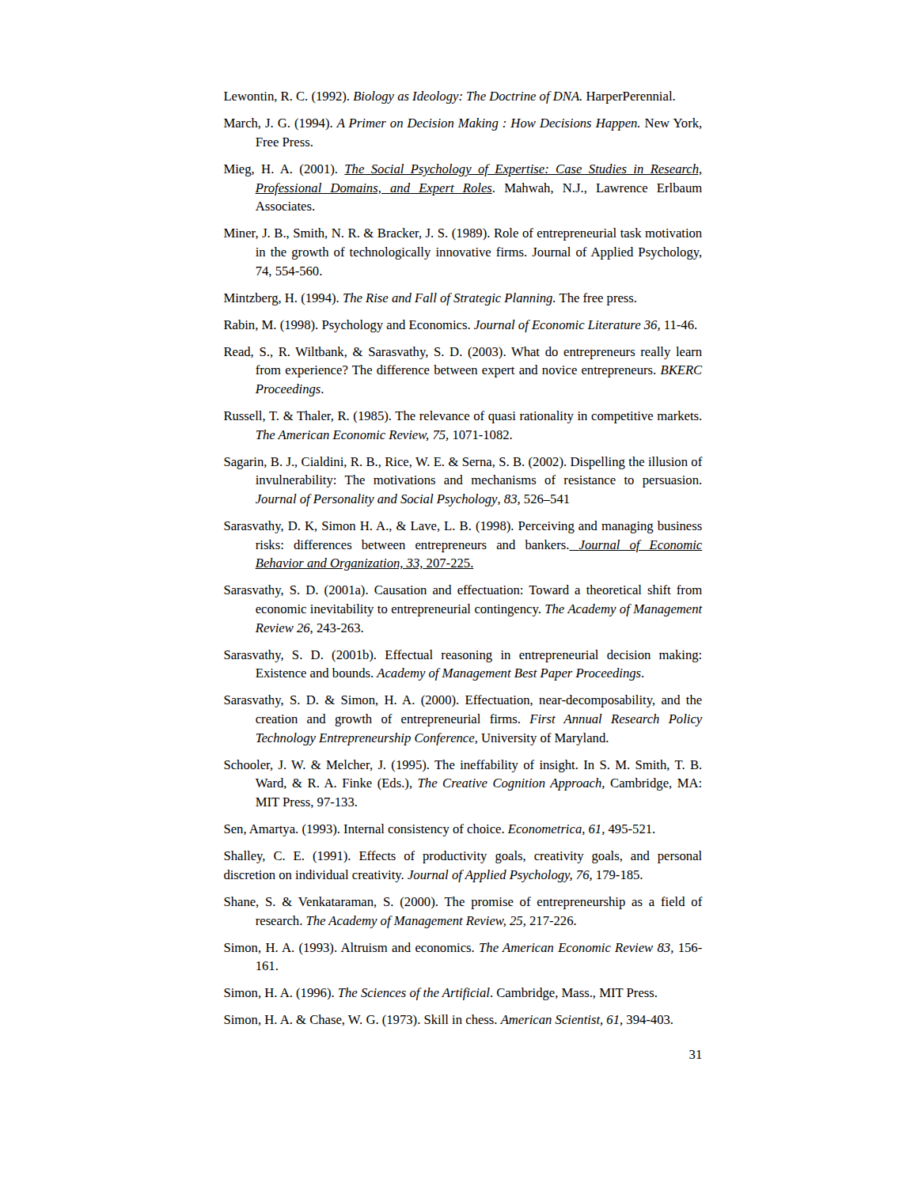Lewontin, R. C. (1992). Biology as Ideology: The Doctrine of DNA. HarperPerennial.
March, J. G. (1994). A Primer on Decision Making : How Decisions Happen. New York, Free Press.
Mieg, H. A. (2001). The Social Psychology of Expertise: Case Studies in Research, Professional Domains, and Expert Roles. Mahwah, N.J., Lawrence Erlbaum Associates.
Miner, J. B., Smith, N. R. & Bracker, J. S. (1989). Role of entrepreneurial task motivation in the growth of technologically innovative firms. Journal of Applied Psychology, 74, 554-560.
Mintzberg, H. (1994). The Rise and Fall of Strategic Planning. The free press.
Rabin, M. (1998). Psychology and Economics. Journal of Economic Literature 36, 11-46.
Read, S., R. Wiltbank, & Sarasvathy, S. D. (2003). What do entrepreneurs really learn from experience? The difference between expert and novice entrepreneurs. BKERC Proceedings.
Russell, T. & Thaler, R. (1985). The relevance of quasi rationality in competitive markets. The American Economic Review, 75, 1071-1082.
Sagarin, B. J., Cialdini, R. B., Rice, W. E. & Serna, S. B. (2002). Dispelling the illusion of invulnerability: The motivations and mechanisms of resistance to persuasion. Journal of Personality and Social Psychology, 83, 526–541
Sarasvathy, D. K, Simon H. A., & Lave, L. B. (1998). Perceiving and managing business risks: differences between entrepreneurs and bankers. Journal of Economic Behavior and Organization, 33, 207-225.
Sarasvathy, S. D. (2001a). Causation and effectuation: Toward a theoretical shift from economic inevitability to entrepreneurial contingency. The Academy of Management Review 26, 243-263.
Sarasvathy, S. D. (2001b). Effectual reasoning in entrepreneurial decision making: Existence and bounds. Academy of Management Best Paper Proceedings.
Sarasvathy, S. D. & Simon, H. A. (2000). Effectuation, near-decomposability, and the creation and growth of entrepreneurial firms. First Annual Research Policy Technology Entrepreneurship Conference, University of Maryland.
Schooler, J. W. & Melcher, J. (1995). The ineffability of insight. In S. M. Smith, T. B. Ward, & R. A. Finke (Eds.), The Creative Cognition Approach, Cambridge, MA: MIT Press, 97-133.
Sen, Amartya. (1993). Internal consistency of choice. Econometrica, 61, 495-521.
Shalley, C. E. (1991). Effects of productivity goals, creativity goals, and personal discretion on individual creativity. Journal of Applied Psychology, 76, 179-185.
Shane, S. & Venkataraman, S. (2000). The promise of entrepreneurship as a field of research. The Academy of Management Review, 25, 217-226.
Simon, H. A. (1993). Altruism and economics. The American Economic Review 83, 156-161.
Simon, H. A. (1996). The Sciences of the Artificial. Cambridge, Mass., MIT Press.
Simon, H. A. & Chase, W. G. (1973). Skill in chess. American Scientist, 61, 394-403.
31